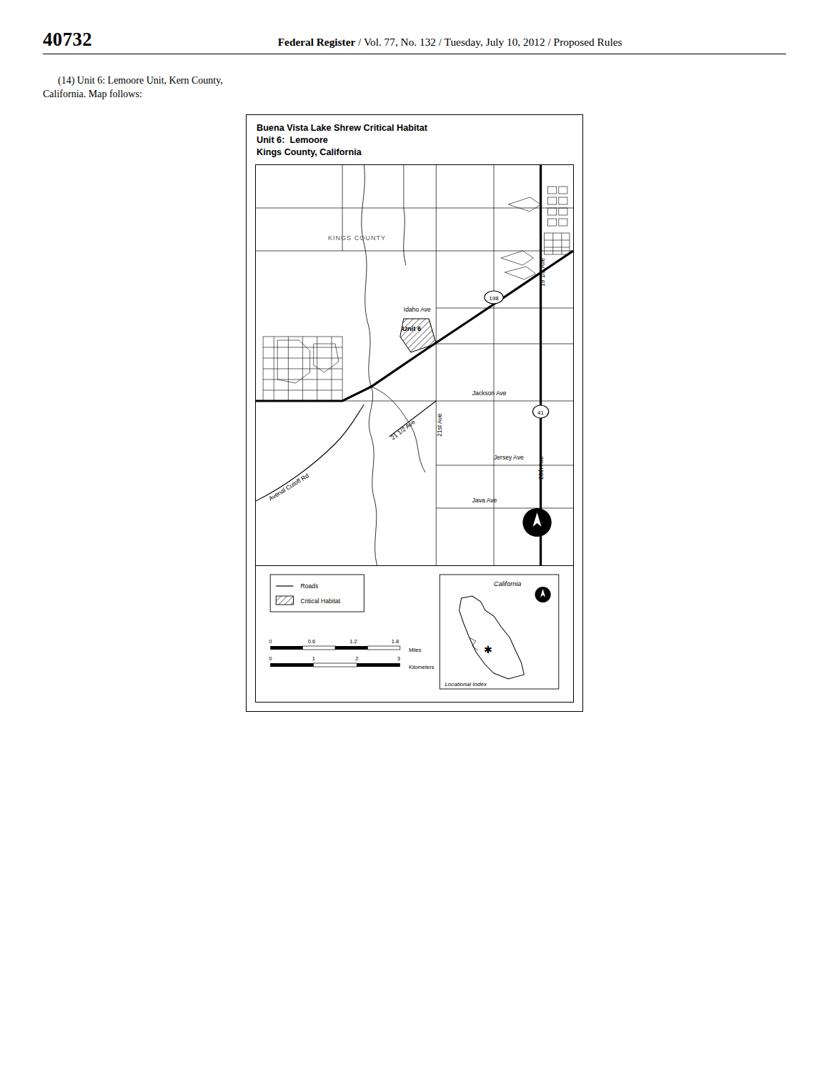40732
Federal Register / Vol. 77, No. 132 / Tuesday, July 10, 2012 / Proposed Rules
(14) Unit 6: Lemoore Unit, Kern County, California. Map follows:
Buena Vista Lake Shrew Critical Habitat
Unit 6: Lemoore
Kings County, California
198 41 KINGS COUNTY Idaho Ave Unit 6 Jackson Ave Jersey Ave Java Ave 19 1/2 Ave 21st Ave 20th Ave 21 1/2 Ave Avenal Cutoff Rd
Roads Critical Habitat 0 0.6 1.2 1.8 Miles 0 1 2 3 Kilometers California ✱ Locational Index